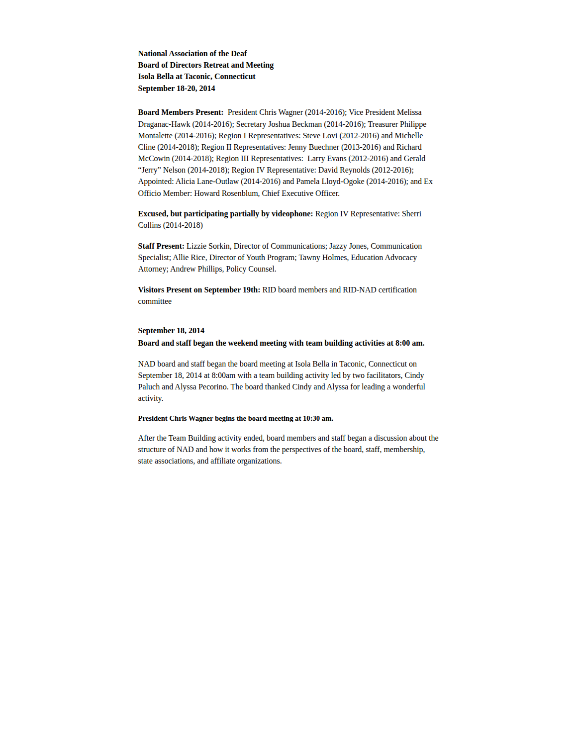National Association of the Deaf
Board of Directors Retreat and Meeting
Isola Bella at Taconic, Connecticut
September 18-20, 2014
Board Members Present: President Chris Wagner (2014-2016); Vice President Melissa Draganac-Hawk (2014-2016); Secretary Joshua Beckman (2014-2016); Treasurer Philippe Montalette (2014-2016); Region I Representatives: Steve Lovi (2012-2016) and Michelle Cline (2014-2018); Region II Representatives: Jenny Buechner (2013-2016) and Richard McCowin (2014-2018); Region III Representatives: Larry Evans (2012-2016) and Gerald “Jerry” Nelson (2014-2018); Region IV Representative: David Reynolds (2012-2016); Appointed: Alicia Lane-Outlaw (2014-2016) and Pamela Lloyd-Ogoke (2014-2016); and Ex Officio Member: Howard Rosenblum, Chief Executive Officer.
Excused, but participating partially by videophone: Region IV Representative: Sherri Collins (2014-2018)
Staff Present: Lizzie Sorkin, Director of Communications; Jazzy Jones, Communication Specialist; Allie Rice, Director of Youth Program; Tawny Holmes, Education Advocacy Attorney; Andrew Phillips, Policy Counsel.
Visitors Present on September 19th: RID board members and RID-NAD certification committee
September 18, 2014
Board and staff began the weekend meeting with team building activities at 8:00 am.
NAD board and staff began the board meeting at Isola Bella in Taconic, Connecticut on September 18, 2014 at 8:00am with a team building activity led by two facilitators, Cindy Paluch and Alyssa Pecorino. The board thanked Cindy and Alyssa for leading a wonderful activity.
President Chris Wagner begins the board meeting at 10:30 am.
After the Team Building activity ended, board members and staff began a discussion about the structure of NAD and how it works from the perspectives of the board, staff, membership, state associations, and affiliate organizations.